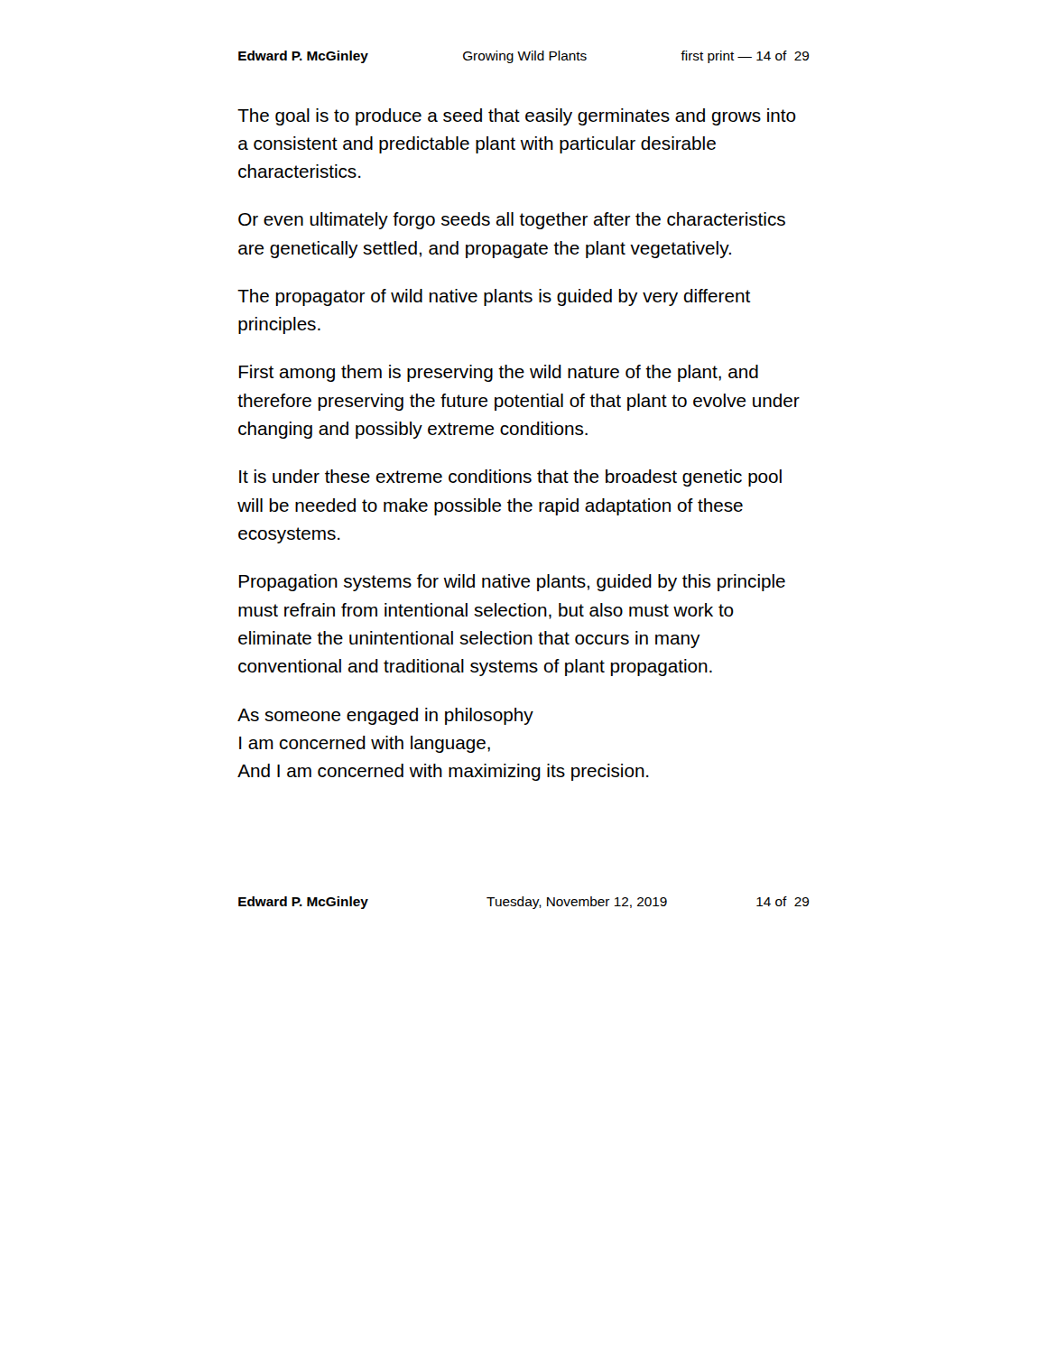Edward P. McGinley Growing Wild Plants first print — 14 of 29
The goal is to produce a seed that easily germinates and grows into a consistent and predictable plant with particular desirable characteristics.
Or even ultimately forgo seeds all together after the characteristics are genetically settled, and propagate the plant vegetatively.
The propagator of wild native plants is guided by very different principles.
First among them is preserving the wild nature of the plant, and therefore preserving the future potential of that plant to evolve under changing and possibly extreme conditions.
It is under these extreme conditions that the broadest genetic pool will be needed to make possible the rapid adaptation of these ecosystems.
Propagation systems for wild native plants, guided by this principle must refrain from intentional selection, but also must work to eliminate the unintentional selection that occurs in many conventional and traditional systems of plant propagation.
As someone engaged in philosophy
I am concerned with language,
And I am concerned with maximizing its precision.
Edward P. McGinley Tuesday, November 12, 2019 14 of 29